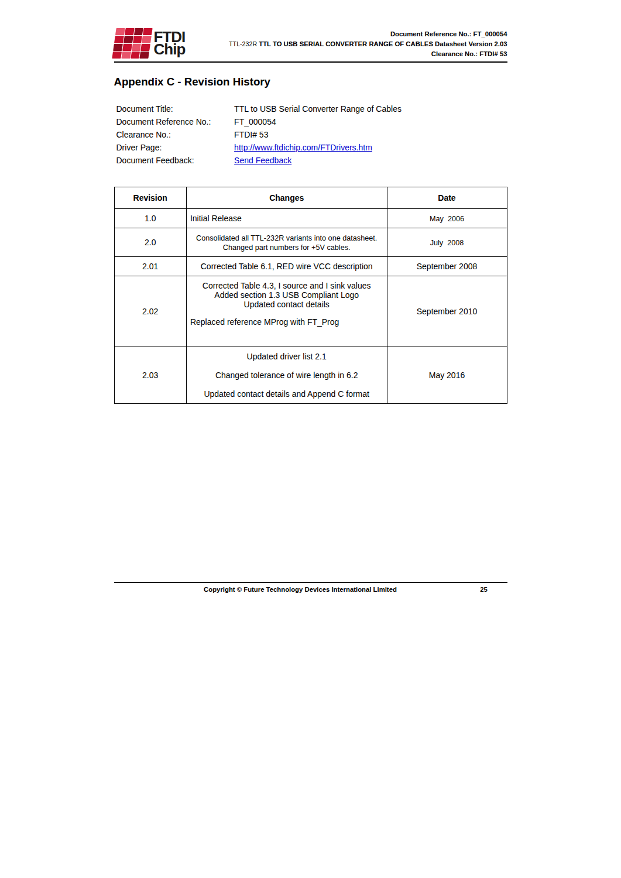FTDI Chip
Document Reference No.: FT_000054
TTL-232R TTL TO USB SERIAL CONVERTER RANGE OF CABLES Datasheet Version 2.03
Clearance No.: FTDI# 53
Appendix C - Revision History
| Document Title: | TTL to USB Serial Converter Range of Cables |
| Document Reference No.: | FT_000054 |
| Clearance No.: | FTDI# 53 |
| Driver Page: | http://www.ftdichip.com/FTDrivers.htm |
| Document Feedback: | Send Feedback |
| Revision | Changes | Date |
| --- | --- | --- |
| 1.0 | Initial Release | May 2006 |
| 2.0 | Consolidated all TTL-232R variants into one datasheet. Changed part numbers for +5V cables. | July 2008 |
| 2.01 | Corrected Table 6.1, RED wire VCC description | September 2008 |
| 2.02 | Corrected Table 4.3, I source and I sink values Added section 1.3 USB Compliant Logo Updated contact details Replaced reference MProg with FT_Prog | September 2010 |
| 2.03 | Updated driver list 2.1 Changed tolerance of wire length in 6.2 Updated contact details and Append C format | May 2016 |
Copyright © Future Technology Devices International Limited
25